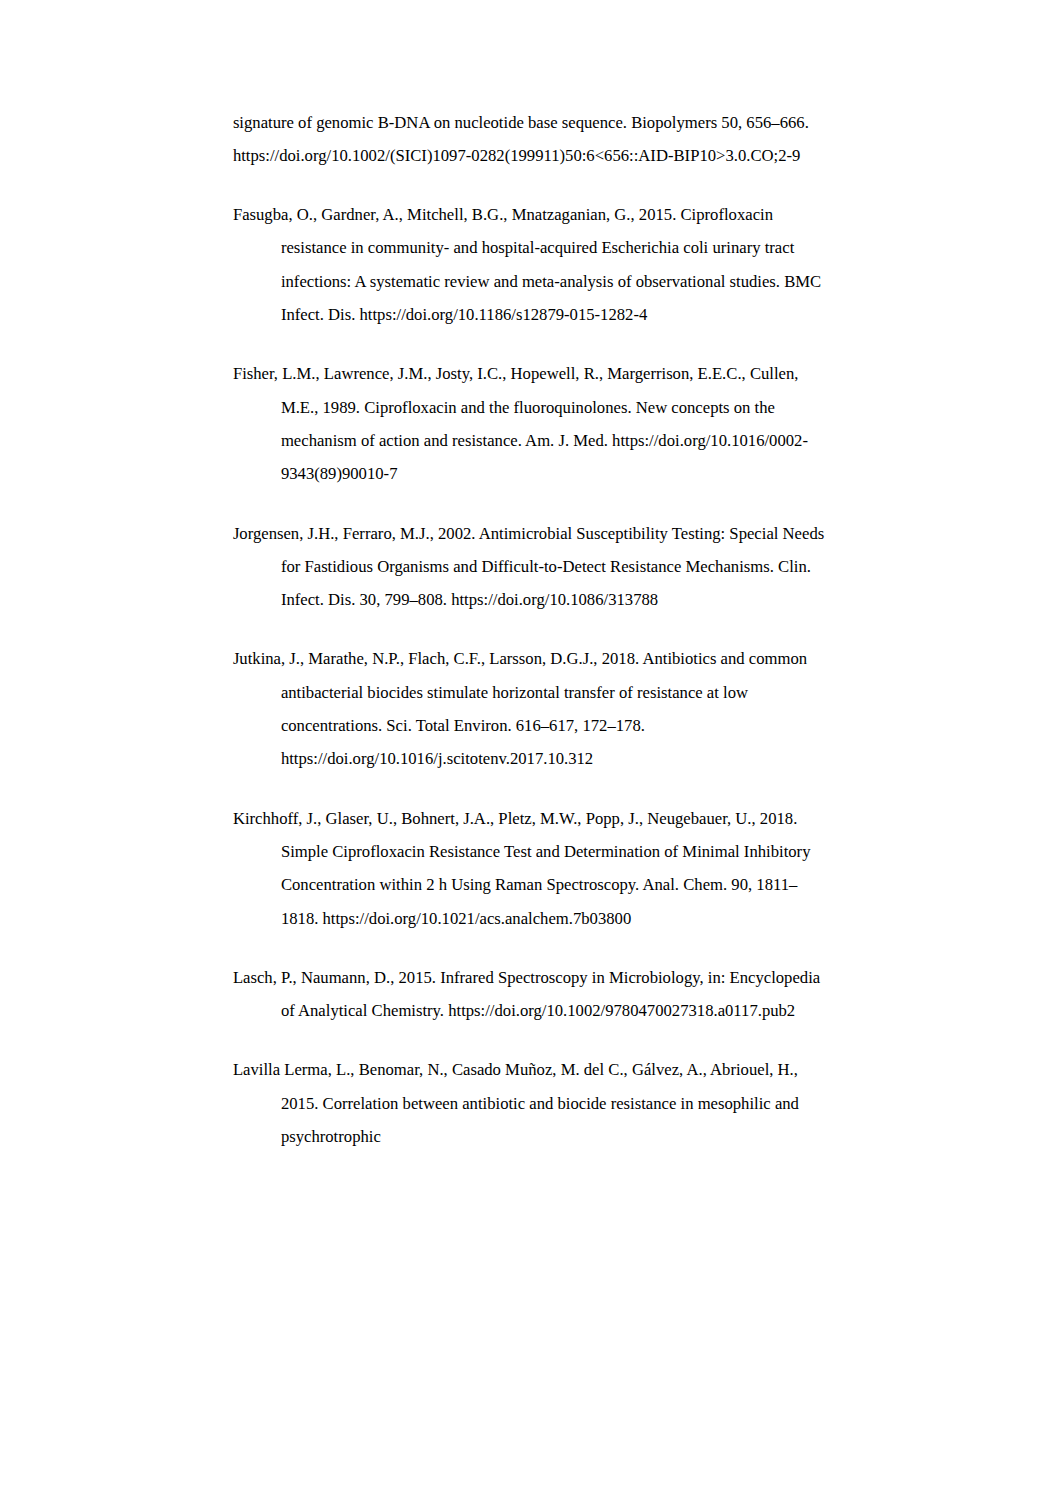signature of genomic B-DNA on nucleotide base sequence. Biopolymers 50, 656–666. https://doi.org/10.1002/(SICI)1097-0282(199911)50:6<656::AID-BIP10>3.0.CO;2-9
Fasugba, O., Gardner, A., Mitchell, B.G., Mnatzaganian, G., 2015. Ciprofloxacin resistance in community- and hospital-acquired Escherichia coli urinary tract infections: A systematic review and meta-analysis of observational studies. BMC Infect. Dis. https://doi.org/10.1186/s12879-015-1282-4
Fisher, L.M., Lawrence, J.M., Josty, I.C., Hopewell, R., Margerrison, E.E.C., Cullen, M.E., 1989. Ciprofloxacin and the fluoroquinolones. New concepts on the mechanism of action and resistance. Am. J. Med. https://doi.org/10.1016/0002-9343(89)90010-7
Jorgensen, J.H., Ferraro, M.J., 2002. Antimicrobial Susceptibility Testing: Special Needs for Fastidious Organisms and Difficult-to-Detect Resistance Mechanisms. Clin. Infect. Dis. 30, 799–808. https://doi.org/10.1086/313788
Jutkina, J., Marathe, N.P., Flach, C.F., Larsson, D.G.J., 2018. Antibiotics and common antibacterial biocides stimulate horizontal transfer of resistance at low concentrations. Sci. Total Environ. 616–617, 172–178. https://doi.org/10.1016/j.scitotenv.2017.10.312
Kirchhoff, J., Glaser, U., Bohnert, J.A., Pletz, M.W., Popp, J., Neugebauer, U., 2018. Simple Ciprofloxacin Resistance Test and Determination of Minimal Inhibitory Concentration within 2 h Using Raman Spectroscopy. Anal. Chem. 90, 1811–1818. https://doi.org/10.1021/acs.analchem.7b03800
Lasch, P., Naumann, D., 2015. Infrared Spectroscopy in Microbiology, in: Encyclopedia of Analytical Chemistry. https://doi.org/10.1002/9780470027318.a0117.pub2
Lavilla Lerma, L., Benomar, N., Casado Muñoz, M. del C., Gálvez, A., Abriouel, H., 2015. Correlation between antibiotic and biocide resistance in mesophilic and psychrotrophic